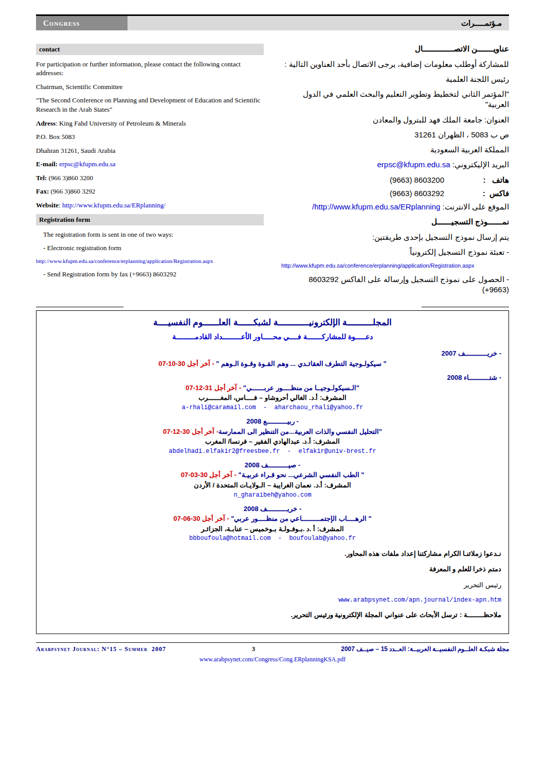Congress
مـؤتمـــــرات
contact
For participation or further information, please contact the following contact addresses:
Chairman, Scientific Committee
"The Second Conference on Planning and Development of Education and Scientific Research in the Arab States"
Adress: King Fahd University of Petroleum & Minerals
P.O. Box 5083
Dhahran 31261, Saudi Arabia
E-mail: erpsc@kfupm.edu.sa
Tel: (966 3)860 3200
Fax: (966 3)860 3292
Website: http://www.kfupm.edu.sa/ERplanning/
Registration form
The registration form is sent in one of two ways:
- Electronic registration form
http://www.kfupm.edu.sa/conference/erplanning/application/Registration.aspx
- Send Registration form by fax (+9663) 8603292
عناويــــــــن الاتصـــــــــــــــال
للمشاركة أوطلب معلومات إضافية، يرجى الاتصال بأحد العناوين التالية :
رئيس اللجنة العلمية
"المؤتمر الثاني لتخطيط وتطوير التعليم والبحث العلمي في الدول العربية"
العنوان: جامعة الملك فهد للبترول والمعادن
ص ب 5083 ، الظهران 31261
المملكة العربية السعودية
البريد الإليكتروني: erpsc@kfupm.edu.sa
هاتف :(9663) 8603200
فاكس :(9663) 8603292
الموقع على الانترنت: http://www.kfupm.edu.sa/ERplanning/
نمـــــــوذج التسجيـــــــل
يتم إرسال نموذج التسجيل بإحدى طريقتين:
- تعبئة نموذج التسجيل إلكترونياً
http://www.kfupm.edu.sa/conference/erplanning/application/Registration.aspx
- الحصول على نموذج التسجيل وإرساله على الفاكس 8603292 (9663+)
المجلــــــــــة الإلكترونيــــــــــــة لشبكــــــة العلــــــوم النفسيــــة
دعـــــوة للمشاركـــــــة فــــي محـــــاور الأعـــــــــداد القادمـــــــــة
- خريـــــــــــف 2007
" سيكولـوجية التطرف العقائـدي ... وهم القـوة وقـوة الـوهم " - آخر أجل 30-10-07
- شتــــــــــاء 2008
"الـسيكولـوجيــا من منظــــور عربــــــي" - آخر أجل 31-12-07
المشرف: أ.د. الغالي أحروشاو – فــــاس، المغــــــرب
a-rhali@caramail.com - aharchaou_rhali@yahoo.fr
- ربيــــــــــع 2008
"التحليل النفسي والذات العربية...من التنظير الى الممارسة- آخر أجل 30-12-07
المشرف: أ.د. عبدالهادي الفقير – فرنسا/ المغرب
abdelhadi.elfakir2@freesbee.fr - elfakir@univ-brest.fr
- صيــــــــــف 2008
" الطب النفسي الشرعي... نحو قـراء عربيـة" - آخر أجل 30-03-07
المشرف: أ.د. نعمان الغرايبة – الـولايـات المتحدة / الأردن
n_gharaibeh@yahoo.com
- خريــــــــــف 2008
" الرهــــاب الإجتمـــــــــاعي من منظــــور عربي" - آخر أجل 30-06-07
المشرف: أ .د .بـوفـولـة بـوخميس – عنابـة، الجزائـر
bbboufoula@hotmail.com - boufoulab@yahoo.fr
نـدعوا زملائنـا الكرام مشاركتنا إعداد ملفات هذه المحاور.
دمتم ذخرا للعلم و المعرفة
رئيس التحرير
www.arabpsynet.com/apn.journal/index-apn.htm
ملاحظــــــــة : ترسل الأبحاث على عنواني المجلة الإلكترونية ورئيس التحرير.
Arabpsynet Journal: N°15 – Summer 2007
3
مجلة شبكـة العلــوم النفسيــة العربيــة: العــدد 15 – صيــف 2007
www.arabpsynet.com/Congress/Cong.ERplanningKSA.pdf